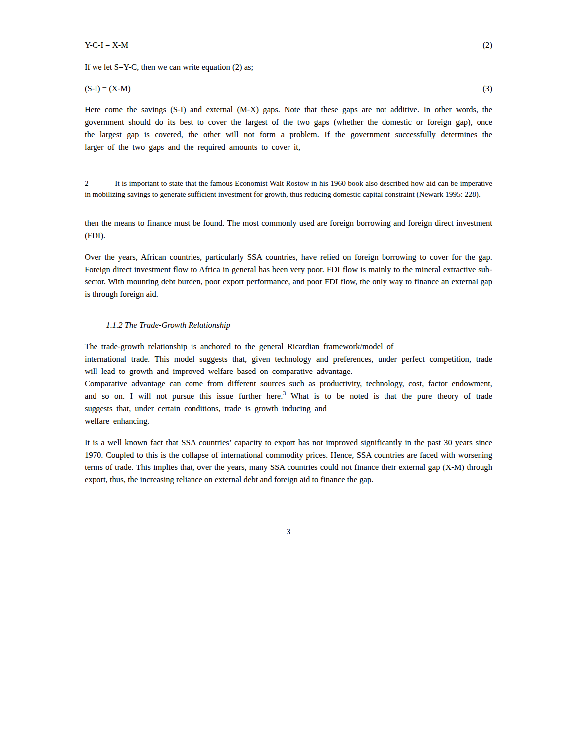p g g p pp y
Y-C-I = X-M (2)
If we let S=Y-C, then we can write equation (2) as;
(S-I) = (X-M) (3)
Here come the savings (S-I) and external (M-X) gaps. Note that these gaps are not additive. In other words, the government should do its best to cover the largest of the two gaps (whether the domestic or foreign gap), once the largest gap is covered, the other will not form a problem. If the government successfully determines the larger of the two gaps and the required amounts to cover it,
2 It is important to state that the famous Economist Walt Rostow in his 1960 book also described how aid can be imperative in mobilizing savings to generate sufficient investment for growth, thus reducing domestic capital constraint (Newark 1995: 228).
then the means to finance must be found. The most commonly used are foreign borrowing and foreign direct investment (FDI).
Over the years, African countries, particularly SSA countries, have relied on foreign borrowing to cover for the gap. Foreign direct investment flow to Africa in general has been very poor. FDI flow is mainly to the mineral extractive sub-sector. With mounting debt burden, poor export performance, and poor FDI flow, the only way to finance an external gap is through foreign aid.
1.1.2 The Trade-Growth Relationship
The trade-growth relationship is anchored to the general Ricardian framework/model of
international trade. This model suggests that, given technology and preferences, under perfect competition, trade will lead to growth and improved welfare based on comparative advantage.
Comparative advantage can come from different sources such as productivity, technology, cost, factor endowment, and so on. I will not pursue this issue further here.3 What is to be noted is that the pure theory of trade suggests that, under certain conditions, trade is growth inducing and
welfare enhancing.
It is a well known fact that SSA countries’ capacity to export has not improved significantly in the past 30 years since 1970. Coupled to this is the collapse of international commodity prices. Hence, SSA countries are faced with worsening terms of trade. This implies that, over the years, many SSA countries could not finance their external gap (X-M) through export, thus, the increasing reliance on external debt and foreign aid to finance the gap.
3